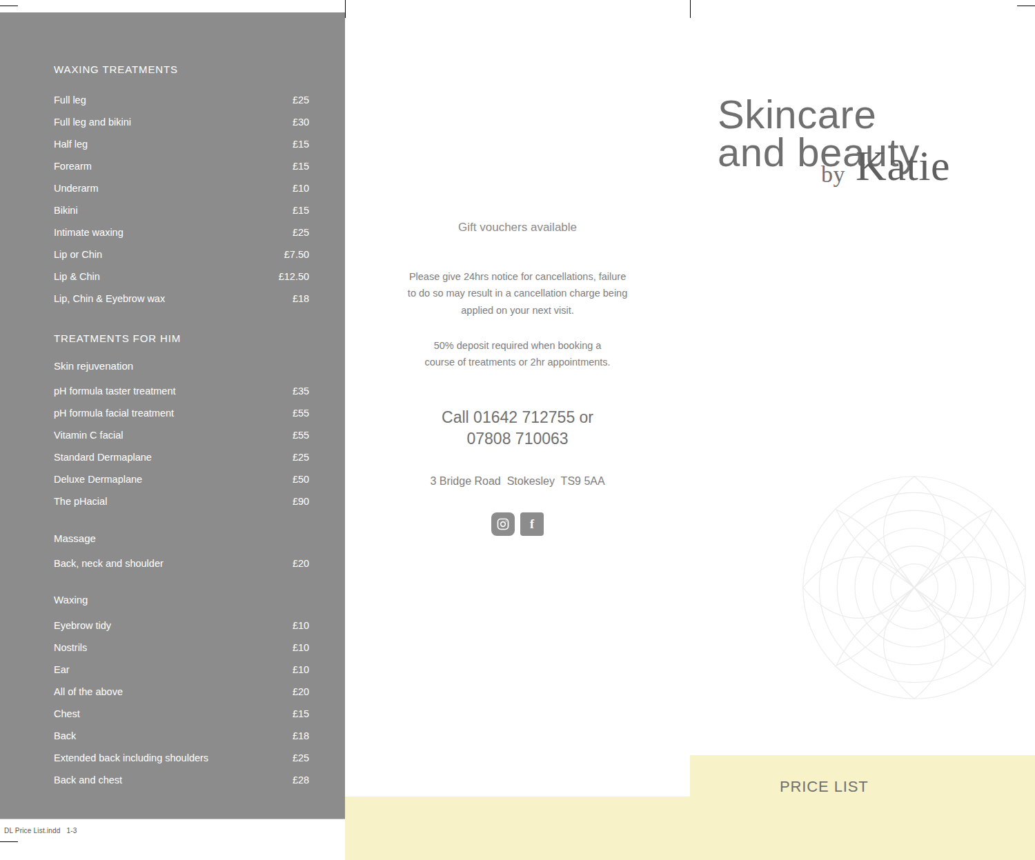Waxing Treatments
| Full leg | £25 |
| Full leg and bikini | £30 |
| Half leg | £15 |
| Forearm | £15 |
| Underarm | £10 |
| Bikini | £15 |
| Intimate waxing | £25 |
| Lip or Chin | £7.50 |
| Lip & Chin | £12.50 |
| Lip, Chin & Eyebrow wax | £18 |
Treatments for Him
Skin rejuvenation
| pH formula taster treatment | £35 |
| pH formula facial treatment | £55 |
| Vitamin C facial | £55 |
| Standard Dermaplane | £25 |
| Deluxe Dermaplane | £50 |
| The pHacial | £90 |
Massage
| Back, neck and shoulder | £20 |
Waxing
| Eyebrow tidy | £10 |
| Nostrils | £10 |
| Ear | £10 |
| All of the above | £20 |
| Chest | £15 |
| Back | £18 |
| Extended back including shoulders | £25 |
| Back and chest | £28 |
Gift vouchers available
Please give 24hrs notice for cancellations, failure to do so may result in a cancellation charge being applied on your next visit.
50% deposit required when booking a
course of treatments or 2hr appointments.
Call 01642 712755 or
07808 710063
3 Bridge Road Stokesley TS9 5AA
f
Skincare and beauty by Katie
PRICE LIST
DL Price List.indd 1-3 11/12/2018 13:18